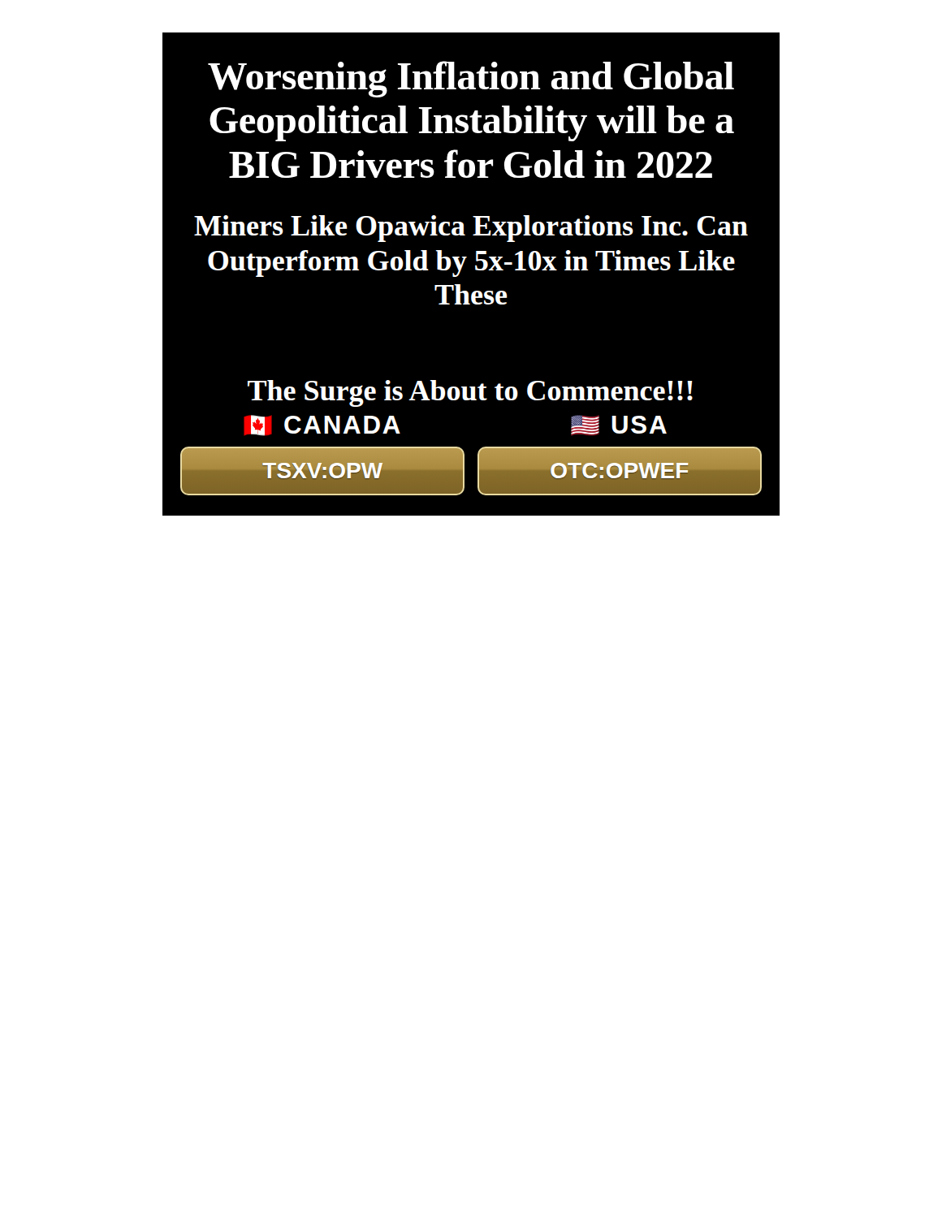Worsening Inflation and Global Geopolitical Instability will be a BIG Drivers for Gold in 2022
Miners Like Opawica Explorations Inc. Can Outperform Gold by 5x-10x in Times Like These
The Surge is About to Commence!!!
🇨🇦CANADA
TSXV:OPW
🇺🇸USA
OTC:OPWEF